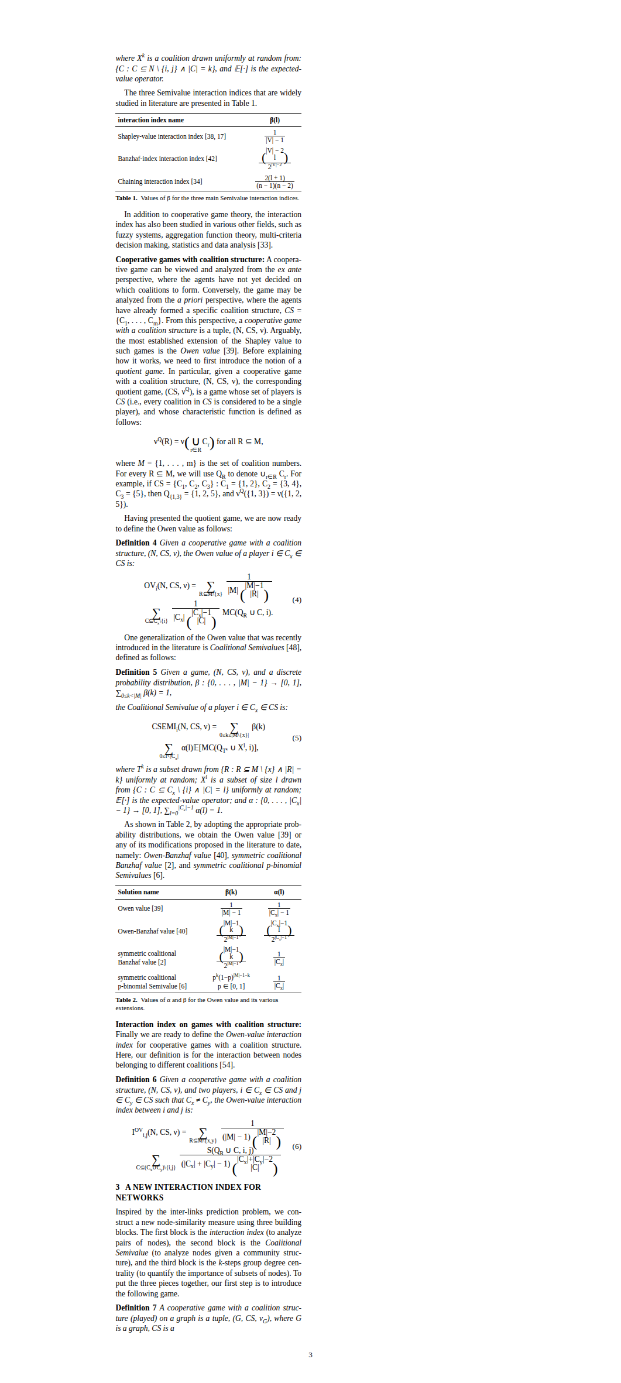where Xk is a coalition drawn uniformly at random from: {C : C ⊆ N \ {i, j} ∧ |C| = k}, and 𝔼[·] is the expected-value operator.
The three Semivalue interaction indices that are widely studied in literature are presented in Table 1.
| interaction index name | β(l) |
| --- | --- |
| Shapley-value interaction index [38, 17] | 1 /V/ − 1 |
| Banzhaf-index interaction index [42] | ( /V/ − 2 l ) 2 /V/−2 |
| Chaining interaction index [34] | 2(l + 1) (n − 1)(n − 2) |
Table 1. Values of β for the three main Semivalue interaction indices.
In addition to cooperative game theory, the interaction index has also been studied in various other fields, such as fuzzy systems, aggregation function theory, multi-criteria decision making, statistics and data analysis [33].
Cooperative games with coalition structure: A cooperative game can be viewed and analyzed from the ex ante perspective, where the agents have not yet decided on which coalitions to form. Conversely, the game may be analyzed from the a priori perspective, where the agents have already formed a specific coalition structure, CS = {C1, . . . , Cm}. From this perspective, a cooperative game with a coalition structure is a tuple, (N, CS, ν). Arguably, the most established extension of the Shapley value to such games is the Owen value [39]. Before explaining how it works, we need to first introduce the notion of a quotient game. In particular, given a cooperative game with a coalition structure, (N, CS, ν), the corresponding quotient game, (CS, νQ), is a game whose set of players is CS (i.e., every coalition in CS is considered to be a single player), and whose characteristic function is defined as follows:
νQ(R) = ν( ∪r∈RCr) for all R ⊆ M,
where M = {1, . . . , m} is the set of coalition numbers. For every R ⊆ M, we will use QR to denote ∪r∈R Cr. For example, if CS = {C1, C2, C3} : C1 = {1, 2}, C2 = {3, 4}, C3 = {5}, then Q{1,3} = {1, 2, 5}, and νQ({1, 3}) = ν({1, 2, 5}).
Having presented the quotient game, we are now ready to define the Owen value as follows:
Definition 4 Given a cooperative game with a coalition structure, (N, CS, ν), the Owen value of a player i ∈ Cx ∈ CS is:
OVi(N, CS, ν) = ∑R⊆M\{x} 1|M|(|M|−1|R|)
∑C⊆Cx\{i} 1|Cx|(|Cx|−1|C|) MC(QR ∪ C, i). (4)
One generalization of the Owen value that was recently introduced in the literature is Coalitional Semivalues [48], defined as follows:
Definition 5 Given a game, (N, CS, ν), and a discrete probability distribution, β : {0, . . . , |M| − 1} → [0, 1], ∑0≤k<|M| β(k) = 1,
the Coalitional Semivalue of a player i ∈ Cx ∈ CS is:
CSEMIi(N, CS, ν) = ∑0≤k≤|M\{x}| β(k)
∑0≤l<|Cx| α(l)𝔼[MC(QTk ∪ Xl, i)], (5)
where Tk is a subset drawn from {R : R ⊆ M \ {x} ∧ |R| = k} uniformly at random; Xl is a subset of size l drawn from {C : C ⊆ Cx \ {i} ∧ |C| = l} uniformly at random; 𝔼[·] is the expected-value operator; and α : {0, . . . , |Cx| − 1} → [0, 1], ∑l=0|Cx|−1 α(l) = 1.
As shown in Table 2, by adopting the appropriate probability distributions, we obtain the Owen value [39] or any of its modifications proposed in the literature to date, namely: Owen-Banzhaf value [40], symmetric coalitional Banzhaf value [2], and symmetric coalitional p-binomial Semivalues [6].
| Solution name | β(k) | α(l) |
| --- | --- | --- |
| Owen value [39] | 1 /M/ − 1 | 1 /C x / − 1 |
| Owen-Banzhaf value [40] | ( /M/−1 k ) 2 /M/−1 | ( /C x /−1 l ) 2 /C x /−1 |
| symmetric coalitional Banzhaf value [2] | ( /M/−1 k ) 2 /M/−1 | 1 /C x / |
| symmetric coalitional p-binomial Semivalue [6] | p k (1−p) /M/−1−k p ∈ [0, 1] | 1 /C x / |
Table 2. Values of α and β for the Owen value and its various extensions.
Interaction index on games with coalition structure: Finally we are ready to define the Owen-value interaction index for cooperative games with a coalition structure. Here, our definition is for the interaction between nodes belonging to different coalitions [54].
Definition 6 Given a cooperative game with a coalition structure, (N, CS, ν), and two players, i ∈ Cx ∈ CS and j ∈ Cy ∈ CS such that Cx ≠ Cy, the Owen-value interaction index between i and j is:
IOVi,j(N, CS, ν) = ∑R⊆M\{x,y} 1(|M| − 1)(|M|−2|R|)
∑C⊆(Cx∪Cy)\{i,j} S(QR ∪ C, i, j)(|Cx| + |Cy| − 1)(|Cx|+|Cy|−2|C|) (6)
3 A NEW INTERACTION INDEX FOR NETWORKS
Inspired by the inter-links prediction problem, we construct a new node-similarity measure using three building blocks. The first block is the interaction index (to analyze pairs of nodes), the second block is the Coalitional Semivalue (to analyze nodes given a community structure), and the third block is the k-steps group degree centrality (to quantify the importance of subsets of nodes). To put the three pieces together, our first step is to introduce the following game.
Definition 7 A cooperative game with a coalition structure (played) on a graph is a tuple, (G, CS, νG), where G is a graph, CS is a
3